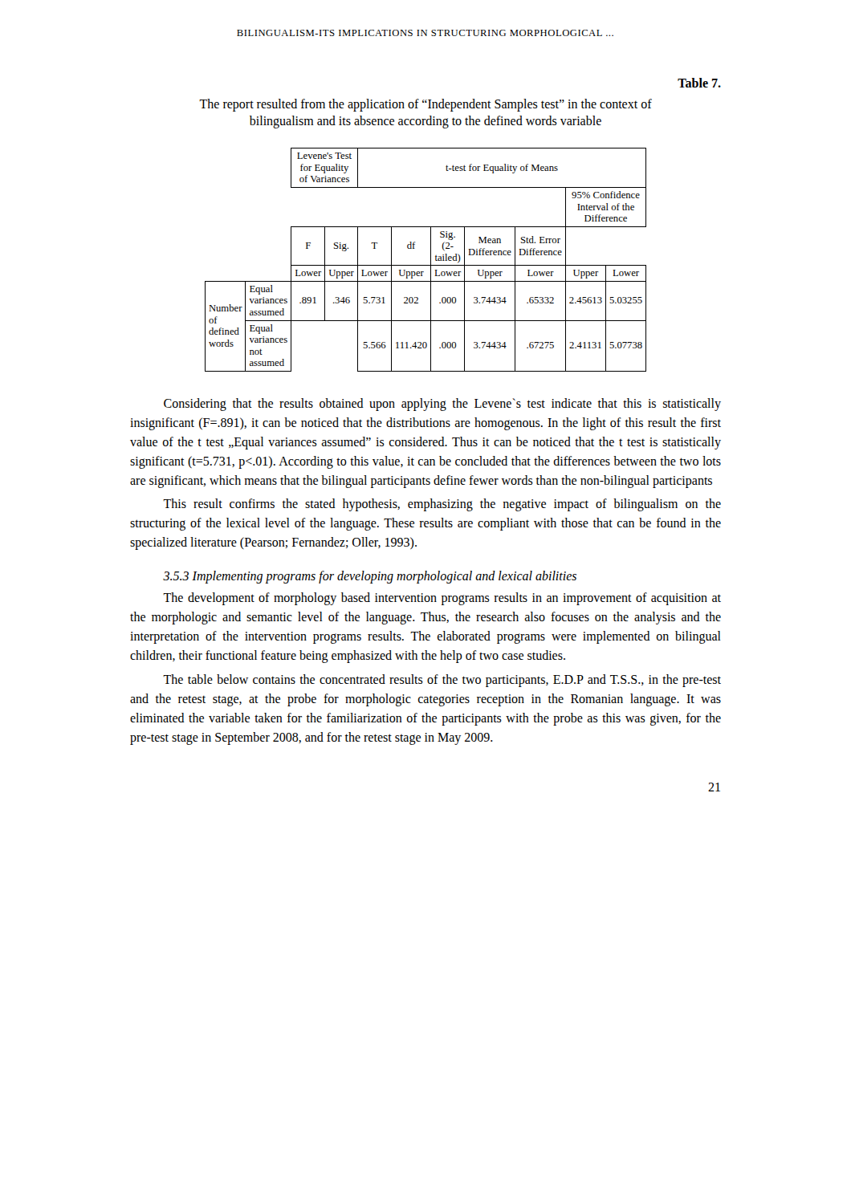BILINGUALISM-ITS IMPLICATIONS IN STRUCTURING MORPHOLOGICAL ...
Table 7.
The report resulted from the application of “Independent Samples test” in the context of bilingualism and its absence according to the defined words variable
| | Levene's Test for Equality of Variances | t-test for Equality of Means |
| | | | | | | | | 95% Confidence Interval of the Difference |
| | F | Sig. | T | df | Sig. (2-tailed) | Mean Difference | Std. Error Difference | | |
| | Lower | Upper | Lower | Upper | Lower | Upper | Lower | Upper | Lower |
| Number of defined words | Equal variances assumed | .891 | .346 | 5.731 | 202 | .000 | 3.74434 | .65332 | 2.45613 | 5.03255 |
| Equal variances not assumed | | | 5.566 | 111.420 | .000 | 3.74434 | .67275 | 2.41131 | 5.07738 |
Considering that the results obtained upon applying the Levene`s test indicate that this is statistically insignificant (F=.891), it can be noticed that the distributions are homogenous. In the light of this result the first value of the t test „Equal variances assumed” is considered. Thus it can be noticed that the t test is statistically significant (t=5.731, p<.01). According to this value, it can be concluded that the differences between the two lots are significant, which means that the bilingual participants define fewer words than the non-bilingual participants
This result confirms the stated hypothesis, emphasizing the negative impact of bilingualism on the structuring of the lexical level of the language. These results are compliant with those that can be found in the specialized literature (Pearson; Fernandez; Oller, 1993).
3.5.3 Implementing programs for developing morphological and lexical abilities
The development of morphology based intervention programs results in an improvement of acquisition at the morphologic and semantic level of the language. Thus, the research also focuses on the analysis and the interpretation of the intervention programs results. The elaborated programs were implemented on bilingual children, their functional feature being emphasized with the help of two case studies.
The table below contains the concentrated results of the two participants, E.D.P and T.S.S., in the pre-test and the retest stage, at the probe for morphologic categories reception in the Romanian language. It was eliminated the variable taken for the familiarization of the participants with the probe as this was given, for the pre-test stage in September 2008, and for the retest stage in May 2009.
21